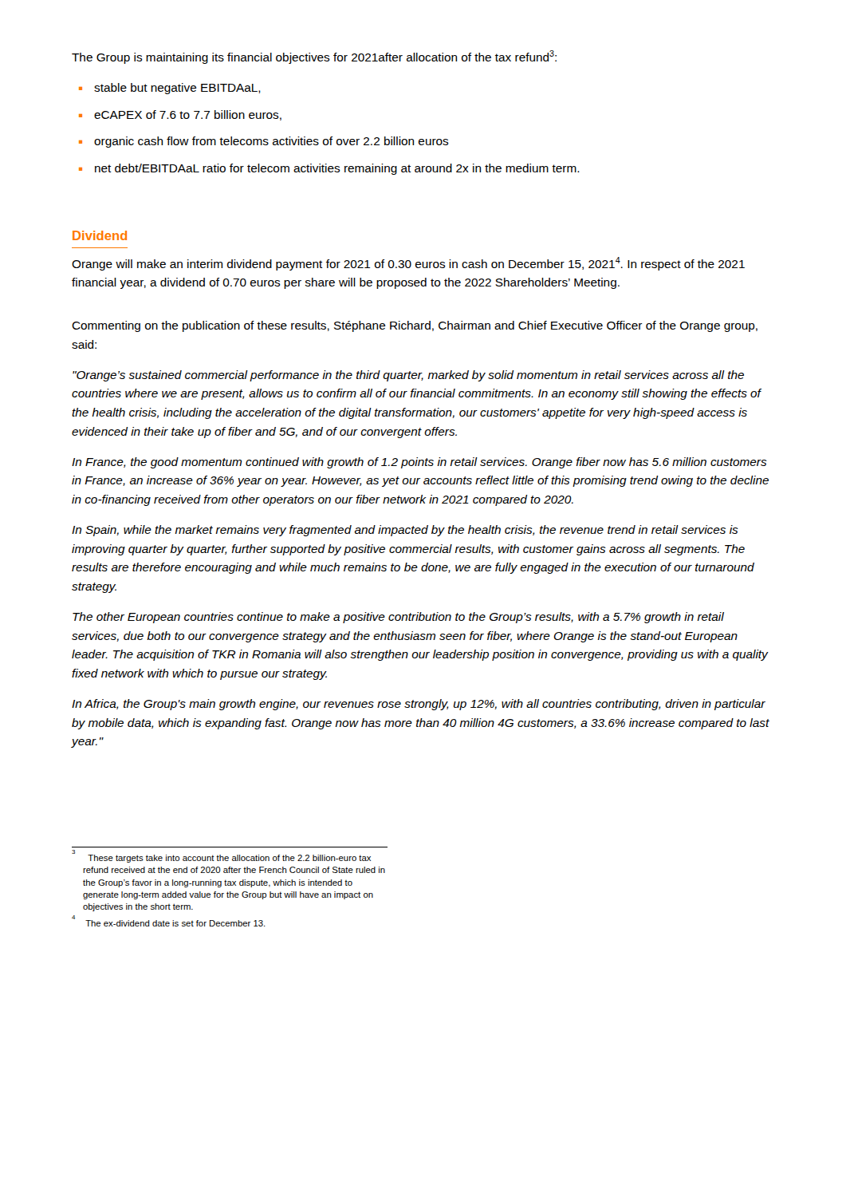The Group is maintaining its financial objectives for 2021after allocation of the tax refund3:
stable but negative EBITDAaL,
eCAPEX of 7.6 to 7.7 billion euros,
organic cash flow from telecoms activities of over 2.2 billion euros
net debt/EBITDAaL ratio for telecom activities remaining at around 2x in the medium term.
Dividend
Orange will make an interim dividend payment for 2021 of 0.30 euros in cash on December 15, 20214. In respect of the 2021 financial year, a dividend of 0.70 euros per share will be proposed to the 2022 Shareholders’ Meeting.
Commenting on the publication of these results, Stéphane Richard, Chairman and Chief Executive Officer of the Orange group, said:
"Orange’s sustained commercial performance in the third quarter, marked by solid momentum in retail services across all the countries where we are present, allows us to confirm all of our financial commitments. In an economy still showing the effects of the health crisis, including the acceleration of the digital transformation, our customers' appetite for very high-speed access is evidenced in their take up of fiber and 5G, and of our convergent offers.
In France, the good momentum continued with growth of 1.2 points in retail services. Orange fiber now has 5.6 million customers in France, an increase of 36% year on year. However, as yet our accounts reflect little of this promising trend owing to the decline in co-financing received from other operators on our fiber network in 2021 compared to 2020.
In Spain, while the market remains very fragmented and impacted by the health crisis, the revenue trend in retail services is improving quarter by quarter, further supported by positive commercial results, with customer gains across all segments. The results are therefore encouraging and while much remains to be done, we are fully engaged in the execution of our turnaround strategy.
The other European countries continue to make a positive contribution to the Group’s results, with a 5.7% growth in retail services, due both to our convergence strategy and the enthusiasm seen for fiber, where Orange is the stand-out European leader. The acquisition of TKR in Romania will also strengthen our leadership position in convergence, providing us with a quality fixed network with which to pursue our strategy.
In Africa, the Group's main growth engine, our revenues rose strongly, up 12%, with all countries contributing, driven in particular by mobile data, which is expanding fast. Orange now has more than 40 million 4G customers, a 33.6% increase compared to last year."
3 These targets take into account the allocation of the 2.2 billion-euro tax refund received at the end of 2020 after the French Council of State ruled in the Group’s favor in a long-running tax dispute, which is intended to generate long-term added value for the Group but will have an impact on objectives in the short term.
4 The ex-dividend date is set for December 13.